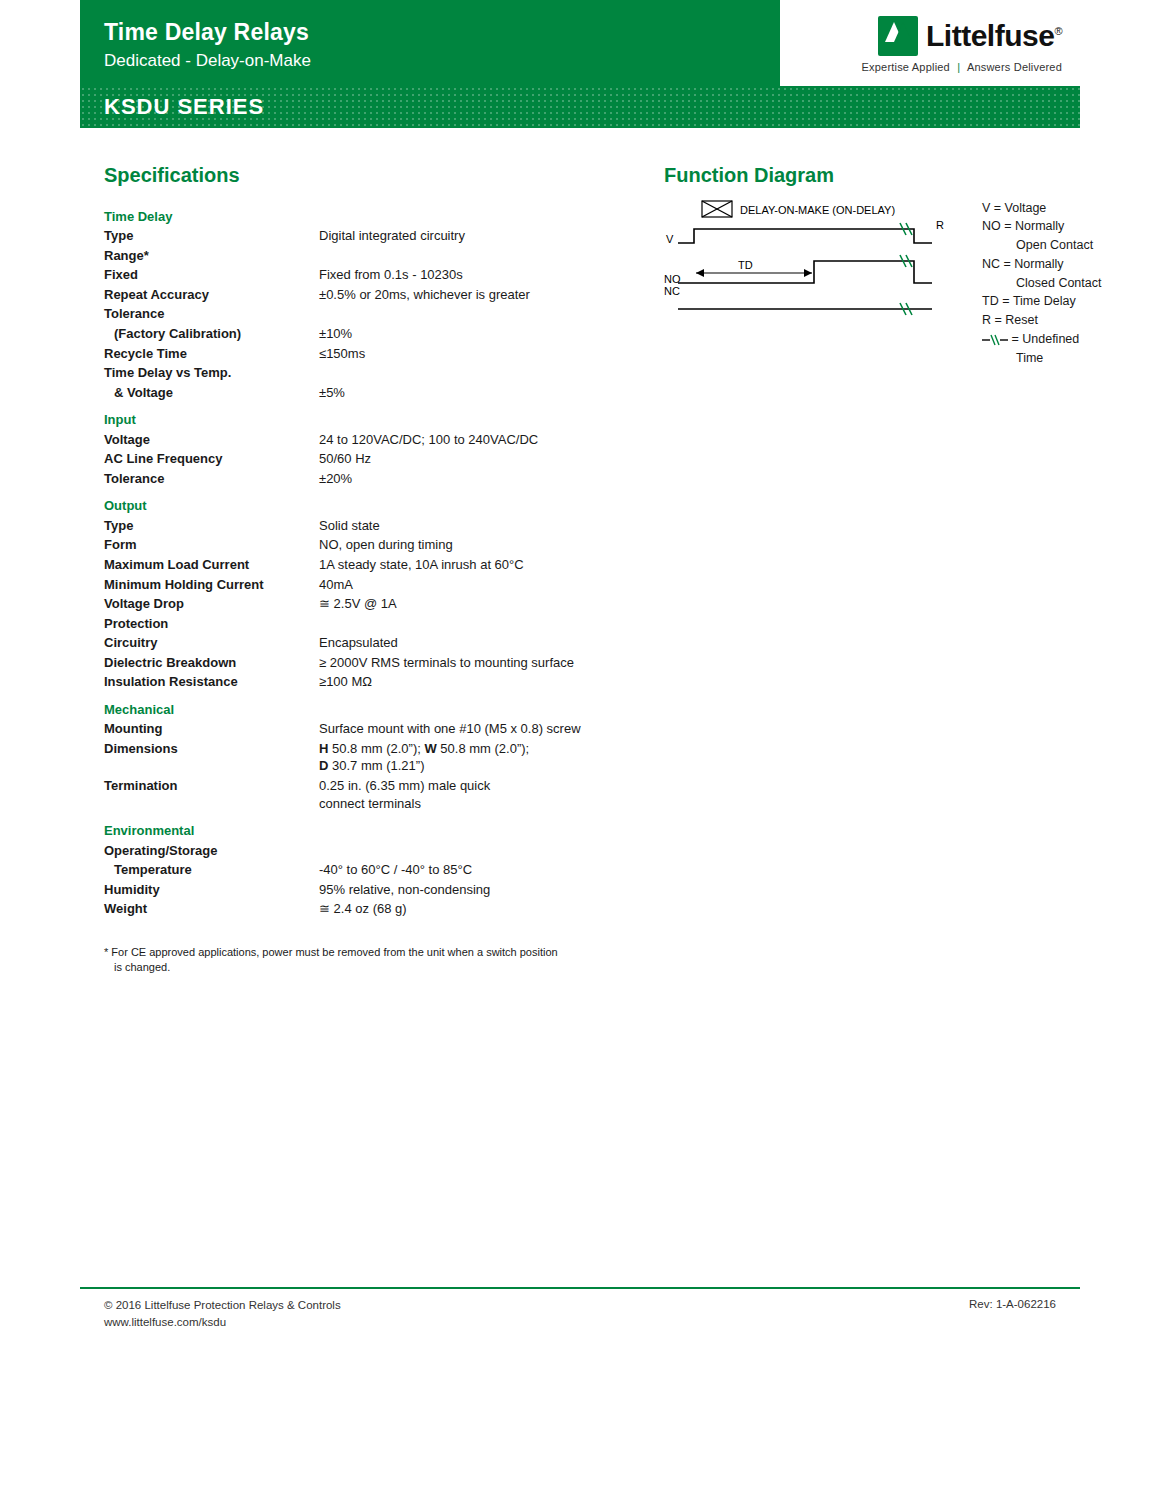Time Delay Relays
Dedicated - Delay-on-Make
Littelfuse®
Expertise Applied | Answers Delivered
KSDU SERIES
Specifications
| Time Delay |
| Type | Digital integrated circuitry |
| Range* | |
| Fixed | Fixed from 0.1s - 10230s |
| Repeat Accuracy | ±0.5% or 20ms, whichever is greater |
| Tolerance | |
| (Factory Calibration) | ±10% |
| Recycle Time | ≤150ms |
| Time Delay vs Temp. | |
| & Voltage | ±5% |
| Input |
| Voltage | 24 to 120VAC/DC; 100 to 240VAC/DC |
| AC Line Frequency | 50/60 Hz |
| Tolerance | ±20% |
| Output |
| Type | Solid state |
| Form | NO, open during timing |
| Maximum Load Current | 1A steady state, 10A inrush at 60°C |
| Minimum Holding Current | 40mA |
| Voltage Drop | ≅ 2.5V @ 1A |
| Protection | |
| Circuitry | Encapsulated |
| Dielectric Breakdown | ≥ 2000V RMS terminals to mounting surface |
| Insulation Resistance | ≥100 MΩ |
| Mechanical |
| Mounting | Surface mount with one #10 (M5 x 0.8) screw |
| Dimensions | H 50.8 mm (2.0”); W 50.8 mm (2.0”); D 30.7 mm (1.21”) |
| Termination | 0.25 in. (6.35 mm) male quick connect terminals |
| Environmental |
| Operating/Storage | |
| Temperature | -40° to 60°C / -40° to 85°C |
| Humidity | 95% relative, non-condensing |
| Weight | ≅ 2.4 oz (68 g) |
* For CE approved applications, power must be removed from the unit when a switch position is changed.
Function Diagram
DELAY-ON-MAKE (ON-DELAY) V NO NC R TD
V = Voltage
NO = Normally Open Contact NC = Normally Closed Contact TD = Time Delay
R = Reset
= Undefined Time
© 2016 Littelfuse Protection Relays & Controls
www.littelfuse.com/ksdu
Rev: 1-A-062216